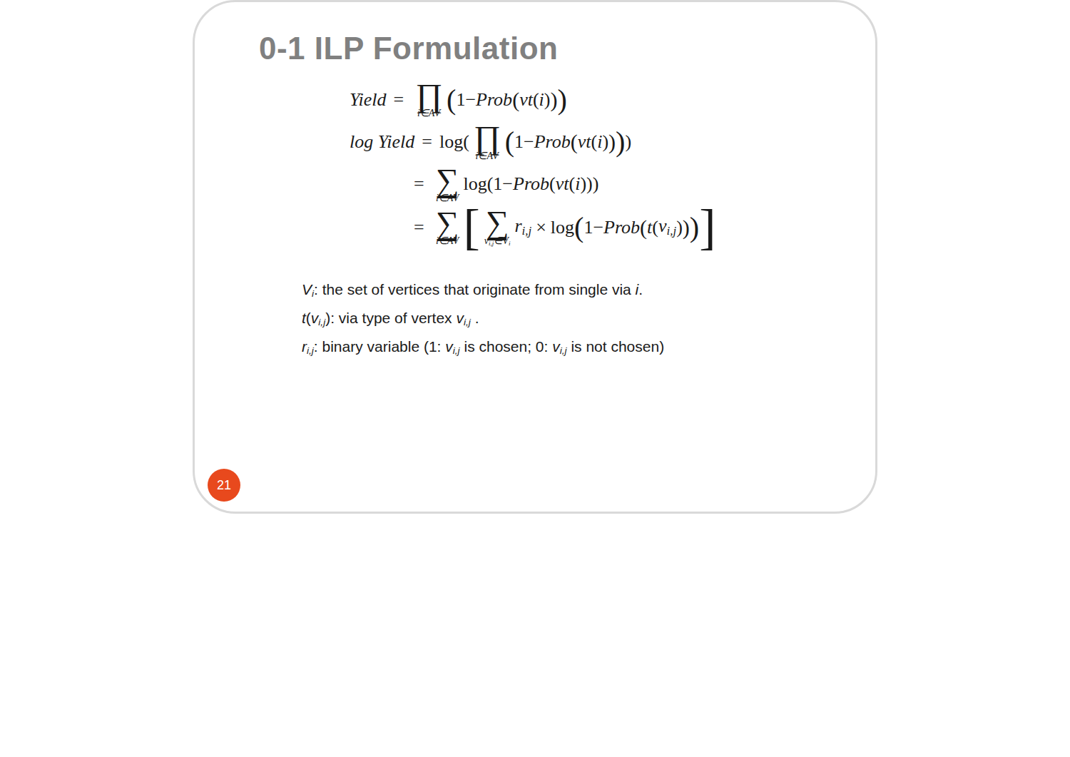0-1 ILP Formulation
Yield = ∏i∈AV (1 − Prob(vt(i)))
log Yield = log( ∏i∈AV (1 − Prob(vt(i))))
= ∑i∈AV log(1 − Prob(vt(i)))
= ∑i∈AV [ ∑vi,j∈Vi ri,j × log (1 − Prob (t(vi,j))) ]
Vi: the set of vertices that originate from single via i.
t(vi,j): via type of vertex vi,j .
ri,j: binary variable (1: vi,j is chosen; 0: vi,j is not chosen)
21